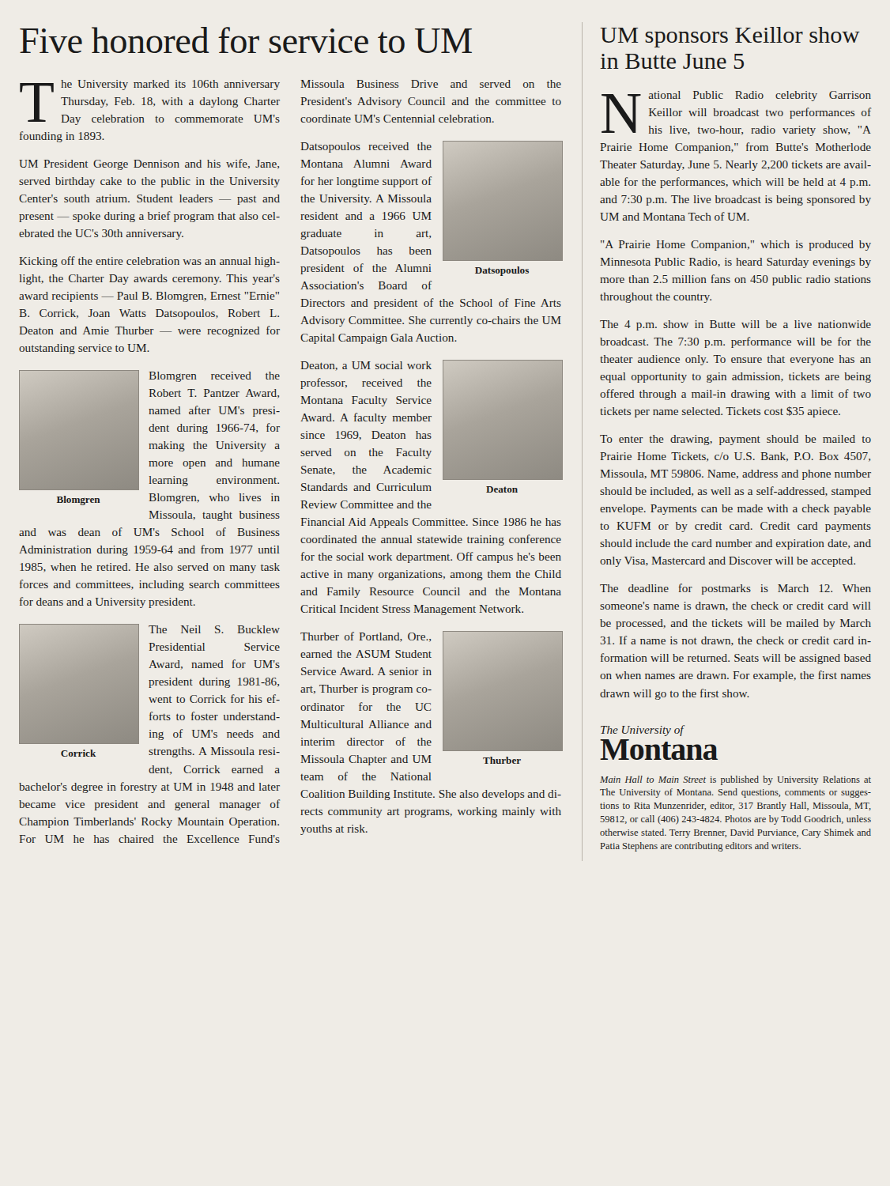Five honored for service to UM
The University marked its 106th anniversary Thursday, Feb. 18, with a daylong Charter Day celebration to commemorate UM's founding in 1893.
UM President George Dennison and his wife, Jane, served birthday cake to the public in the University Center's south atrium. Student leaders — past and present — spoke during a brief program that also celebrated the UC's 30th anniversary.
Kicking off the entire celebration was an annual highlight, the Charter Day awards ceremony. This year's award recipients — Paul B. Blomgren, Ernest "Ernie" B. Corrick, Joan Watts Datsopoulos, Robert L. Deaton and Amie Thurber — were recognized for outstanding service to UM.
Blomgren
Blomgren received the Robert T. Pantzer Award, named after UM's president during 1966-74, for making the University a more open and humane learning environment. Blomgren, who lives in Missoula, taught business and was dean of UM's School of Business Administration during 1959-64 and from 1977 until 1985, when he retired. He also served on many task forces and committees, including search committees for deans and a University president.
Corrick
The Neil S. Bucklew Presidential Service Award, named for UM's president during 1981-86, went to Corrick for his efforts to foster understanding of UM's needs and strengths. A Missoula resident, Corrick earned a bachelor's degree in forestry at UM in 1948 and later became vice president and general manager of Champion Timberlands' Rocky Mountain Operation. For UM he has chaired the Excellence Fund's Missoula Business Drive and served on the President's Advisory Council and the committee to coordinate UM's Centennial celebration.
Datsopoulos
Datsopoulos received the Montana Alumni Award for her longtime support of the University. A Missoula resident and a 1966 UM graduate in art, Datsopoulos has been president of the Alumni Association's Board of Directors and president of the School of Fine Arts Advisory Committee. She currently co-chairs the UM Capital Campaign Gala Auction.
Deaton
Deaton, a UM social work professor, received the Montana Faculty Service Award. A faculty member since 1969, Deaton has served on the Faculty Senate, the Academic Standards and Curriculum Review Committee and the Financial Aid Appeals Committee. Since 1986 he has coordinated the annual statewide training conference for the social work department. Off campus he's been active in many organizations, among them the Child and Family Resource Council and the Montana Critical Incident Stress Management Network.
Thurber
Thurber of Portland, Ore., earned the ASUM Student Service Award. A senior in art, Thurber is program coordinator for the UC Multicultural Alliance and interim director of the Missoula Chapter and UM team of the National Coalition Building Institute. She also develops and directs community art programs, working mainly with youths at risk.
UM sponsors Keillor show in Butte June 5
National Public Radio celebrity Garrison Keillor will broadcast two performances of his live, two-hour, radio variety show, "A Prairie Home Companion," from Butte's Motherlode Theater Saturday, June 5. Nearly 2,200 tickets are available for the performances, which will be held at 4 p.m. and 7:30 p.m. The live broadcast is being sponsored by UM and Montana Tech of UM.
"A Prairie Home Companion," which is produced by Minnesota Public Radio, is heard Saturday evenings by more than 2.5 million fans on 450 public radio stations throughout the country.
The 4 p.m. show in Butte will be a live nationwide broadcast. The 7:30 p.m. performance will be for the theater audience only. To ensure that everyone has an equal opportunity to gain admission, tickets are being offered through a mail-in drawing with a limit of two tickets per name selected. Tickets cost $35 apiece.
To enter the drawing, payment should be mailed to Prairie Home Tickets, c/o U.S. Bank, P.O. Box 4507, Missoula, MT 59806. Name, address and phone number should be included, as well as a self-addressed, stamped envelope. Payments can be made with a check payable to KUFM or by credit card. Credit card payments should include the card number and expiration date, and only Visa, Mastercard and Discover will be accepted.
The deadline for postmarks is March 12. When someone's name is drawn, the check or credit card will be processed, and the tickets will be mailed by March 31. If a name is not drawn, the check or credit card information will be returned. Seats will be assigned based on when names are drawn. For example, the first names drawn will go to the first show.
The University of
Montana
Main Hall to Main Street is published by University Relations at The University of Montana. Send questions, comments or suggestions to Rita Munzenrider, editor, 317 Brantly Hall, Missoula, MT, 59812, or call (406) 243-4824. Photos are by Todd Goodrich, unless otherwise stated. Terry Brenner, David Purviance, Cary Shimek and Patia Stephens are contributing editors and writers.